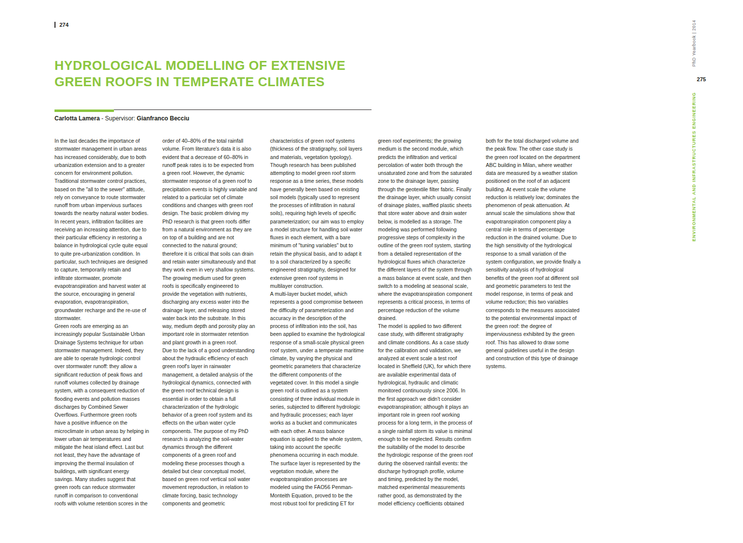274
PhD Yearbook | 2014
275
Environmental and Infrastructures Engineering
Hydrological modelling of extensive green roofs in temperate climates
Carlotta Lamera - Supervisor: Gianfranco Becciu
In the last decades the importance of stormwater management in urban areas has increased considerably, due to both urbanization extension and to a greater concern for environment pollution. Traditional stormwater control practices, based on the "all to the sewer" attitude, rely on conveyance to route stormwater runoff from urban impervious surfaces towards the nearby natural water bodies. In recent years, infiltration facilities are receiving an increasing attention, due to their particular efficiency in restoring a balance in hydrological cycle quite equal to quite pre-urbanization condition. In particular, such techniques are designed to capture, temporarily retain and infiltrate stormwater, promote evapotranspiration and harvest water at the source, encouraging in general evaporation, evapotranspiration, groundwater recharge and the re-use of stormwater.
Green roofs are emerging as an increasingly popular Sustainable Urban Drainage Systems technique for urban stormwater management. Indeed, they are able to operate hydrologic control over stormwater runoff: they allow a significant reduction of peak flows and runoff volumes collected by drainage system, with a consequent reduction of flooding events and pollution masses discharges by Combined Sewer Overflows. Furthermore green roofs have a positive influence on the microclimate in urban areas by helping in lower urban air temperatures and mitigate the heat island effect. Last but not least, they have the advantage of improving the thermal insulation of buildings, with significant energy savings. Many studies suggest that green roofs can reduce stormwater runoff in comparison to conventional roofs with volume retention scores in the order of 40–80% of the total rainfall volume. From literature's data it is also evident that a decrease of 60–80% in runoff peak rates is to be expected from a green roof. However, the dynamic stormwater response of a green roof to precipitation events is highly variable and related to a particular set of climate conditions and changes with green roof design. The basic problem driving my PhD research is that green roofs differ from a natural environment as they are on top of a building and are not connected to the natural ground; therefore it is critical that soils can drain and retain water simultaneously and that they work even in very shallow systems. The growing medium used for green roofs is specifically engineered to provide the vegetation with nutrients, discharging any excess water into the drainage layer, and releasing stored water back into the substrate. In this way, medium depth and porosity play an important role in stormwater retention and plant growth in a green roof.
Due to the lack of a good understanding about the hydraulic efficiency of each green roof's layer in rainwater management, a detailed analysis of the hydrological dynamics, connected with the green roof technical design is essential in order to obtain a full characterization of the hydrologic behavior of a green roof system and its effects on the urban water cycle components. The purpose of my PhD research is analyzing the soil-water dynamics through the different components of a green roof and modeling these processes though a detailed but clear conceptual model, based on green roof vertical soil water movement reproduction, in relation to climate forcing, basic technology components and geometric characteristics of green roof systems (thickness of the stratigraphy, soil layers and materials, vegetation typology). Though research has been published attempting to model green roof storm response as a time series, these models have generally been based on existing soil models (typically used to represent the processes of infiltration in natural soils), requiring high levels of specific parameterization; our aim was to employ a model structure for handling soil water fluxes in each element, with a bare minimum of "tuning variables" but to retain the physical basis, and to adapt it to a soil characterized by a specific engineered stratigraphy, designed for extensive green roof systems in multilayer construction.
A multi-layer bucket model, which represents a good compromise between the difficulty of parameterization and accuracy in the description of the process of infiltration into the soil, has been applied to examine the hydrological response of a small-scale physical green roof system, under a temperate maritime climate, by varying the physical and geometric parameters that characterize the different components of the vegetated cover. In this model a single green roof is outlined as a system consisting of three individual module in series, subjected to different hydrologic and hydraulic processes; each layer works as a bucket and communicates with each other. A mass balance equation is applied to the whole system, taking into account the specific phenomena occurring in each module. The surface layer is represented by the vegetation module, where the evapotranspiration processes are modeled using the FAO56 Penman-Monteith Equation, proved to be the most robust tool for predicting ET for green roof experiments; the growing medium is the second module, which predicts the infiltration and vertical percolation of water both through the unsaturated zone and from the saturated zone to the drainage layer, passing through the geotextile filter fabric. Finally the drainage layer, which usually consist of drainage plates, waffled plastic sheets that store water above and drain water below, is modelled as a storage. The modeling was performed following progressive steps of complexity in the outline of the green roof system, starting from a detailed representation of the hydrological fluxes which characterize the different layers of the system through a mass balance at event scale, and then switch to a modeling at seasonal scale, where the evapotranspiration component represents a critical process, in terms of percentage reduction of the volume drained.
The model is applied to two different case study, with different stratigraphy and climate conditions. As a case study for the calibration and validation, we analyzed at event scale a test roof located in Sheffield (UK), for which there are available experimental data of hydrological, hydraulic and climatic monitored continuously since 2006. In the first approach we didn't consider evapotranspiration; although it plays an important role in green roof working process for a long term, in the process of a single rainfall storm its value is minimal enough to be neglected. Results confirm the suitability of the model to describe the hydrologic response of the green roof during the observed rainfall events: the discharge hydrograph profile, volume and timing, predicted by the model, matched experimental measurements rather good, as demonstrated by the model efficiency coefficients obtained both for the total discharged volume and the peak flow. The other case study is the green roof located on the department ABC building in Milan, where weather data are measured by a weather station positioned on the roof of an adjacent building. At event scale the volume reduction is relatively low; dominates the phenomenon of peak attenuation. At annual scale the simulations show that evapotranspiration component play a central role in terms of percentage reduction in the drained volume. Due to the high sensitivity of the hydrological response to a small variation of the system configuration, we provide finally a sensitivity analysis of hydrological benefits of the green roof at different soil and geometric parameters to test the model response, in terms of peak and volume reduction; this two variables corresponds to the measures associated to the potential environmental impact of the green roof: the degree of imperviousness exhibited by the green roof. This has allowed to draw some general guidelines useful in the design and construction of this type of drainage systems.